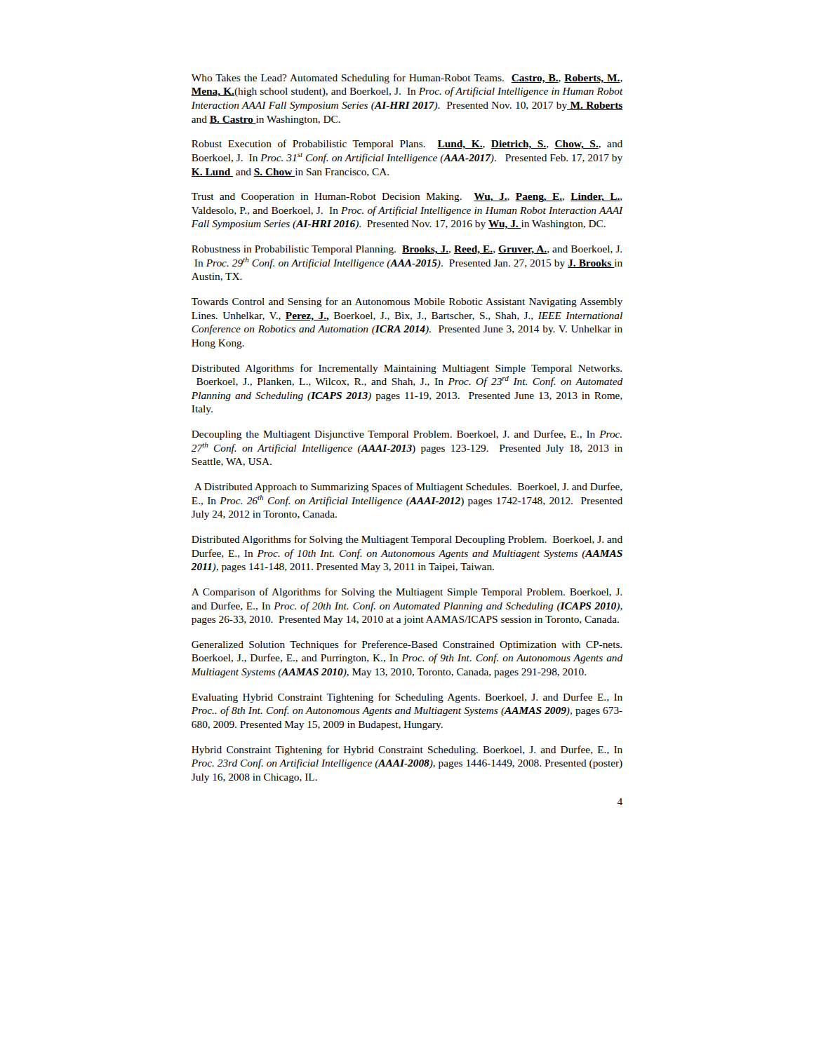Who Takes the Lead? Automated Scheduling for Human-Robot Teams. Castro, B., Roberts, M., Mena, K.(high school student), and Boerkoel, J. In Proc. of Artificial Intelligence in Human Robot Interaction AAAI Fall Symposium Series (AI-HRI 2017). Presented Nov. 10, 2017 by M. Roberts and B. Castro in Washington, DC.
Robust Execution of Probabilistic Temporal Plans. Lund, K., Dietrich, S., Chow, S., and Boerkoel, J. In Proc. 31st Conf. on Artificial Intelligence (AAA-2017). Presented Feb. 17, 2017 by K. Lund and S. Chow in San Francisco, CA.
Trust and Cooperation in Human-Robot Decision Making. Wu, J., Paeng, E., Linder, L., Valdesolo, P., and Boerkoel, J. In Proc. of Artificial Intelligence in Human Robot Interaction AAAI Fall Symposium Series (AI-HRI 2016). Presented Nov. 17, 2016 by Wu, J. in Washington, DC.
Robustness in Probabilistic Temporal Planning. Brooks, J., Reed, E., Gruver, A., and Boerkoel, J. In Proc. 29th Conf. on Artificial Intelligence (AAA-2015). Presented Jan. 27, 2015 by J. Brooks in Austin, TX.
Towards Control and Sensing for an Autonomous Mobile Robotic Assistant Navigating Assembly Lines. Unhelkar, V., Perez, J., Boerkoel, J., Bix, J., Bartscher, S., Shah, J., IEEE International Conference on Robotics and Automation (ICRA 2014). Presented June 3, 2014 by. V. Unhelkar in Hong Kong.
Distributed Algorithms for Incrementally Maintaining Multiagent Simple Temporal Networks. Boerkoel, J., Planken, L., Wilcox, R., and Shah, J., In Proc. Of 23rd Int. Conf. on Automated Planning and Scheduling (ICAPS 2013) pages 11-19, 2013. Presented June 13, 2013 in Rome, Italy.
Decoupling the Multiagent Disjunctive Temporal Problem. Boerkoel, J. and Durfee, E., In Proc. 27th Conf. on Artificial Intelligence (AAAI-2013) pages 123-129. Presented July 18, 2013 in Seattle, WA, USA.
A Distributed Approach to Summarizing Spaces of Multiagent Schedules. Boerkoel, J. and Durfee, E., In Proc. 26th Conf. on Artificial Intelligence (AAAI-2012) pages 1742-1748, 2012. Presented July 24, 2012 in Toronto, Canada.
Distributed Algorithms for Solving the Multiagent Temporal Decoupling Problem. Boerkoel, J. and Durfee, E., In Proc. of 10th Int. Conf. on Autonomous Agents and Multiagent Systems (AAMAS 2011), pages 141-148, 2011. Presented May 3, 2011 in Taipei, Taiwan.
A Comparison of Algorithms for Solving the Multiagent Simple Temporal Problem. Boerkoel, J. and Durfee, E., In Proc. of 20th Int. Conf. on Automated Planning and Scheduling (ICAPS 2010), pages 26-33, 2010. Presented May 14, 2010 at a joint AAMAS/ICAPS session in Toronto, Canada.
Generalized Solution Techniques for Preference-Based Constrained Optimization with CP-nets. Boerkoel, J., Durfee, E., and Purrington, K., In Proc. of 9th Int. Conf. on Autonomous Agents and Multiagent Systems (AAMAS 2010), May 13, 2010, Toronto, Canada, pages 291-298, 2010.
Evaluating Hybrid Constraint Tightening for Scheduling Agents. Boerkoel, J. and Durfee E., In Proc.. of 8th Int. Conf. on Autonomous Agents and Multiagent Systems (AAMAS 2009), pages 673-680, 2009. Presented May 15, 2009 in Budapest, Hungary.
Hybrid Constraint Tightening for Hybrid Constraint Scheduling. Boerkoel, J. and Durfee, E., In Proc. 23rd Conf. on Artificial Intelligence (AAAI-2008), pages 1446-1449, 2008. Presented (poster) July 16, 2008 in Chicago, IL.
4